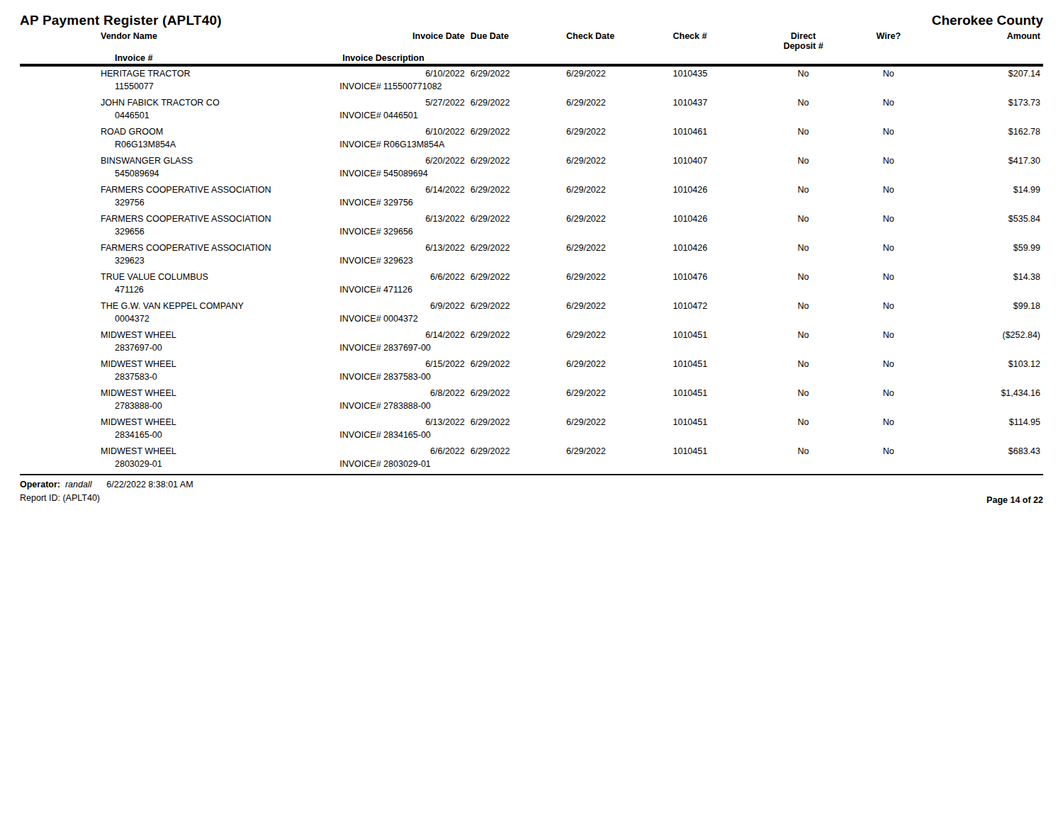AP Payment Register (APLT40)
Cherokee County
| Vendor Name | Invoice Date | Due Date | Check Date | Check # | Direct Deposit # | Wire? | Amount |
| --- | --- | --- | --- | --- | --- | --- | --- |
| Invoice # | Invoice Description | | | |
| HERITAGE TRACTOR | 6/10/2022 | 6/29/2022 | 6/29/2022 | 1010435 | No | No | $207.14 |
| 11550077 | INVOICE# 115500771082 | | | |
| JOHN FABICK TRACTOR CO | 5/27/2022 | 6/29/2022 | 6/29/2022 | 1010437 | No | No | $173.73 |
| 0446501 | INVOICE# 0446501 | | | |
| ROAD GROOM | 6/10/2022 | 6/29/2022 | 6/29/2022 | 1010461 | No | No | $162.78 |
| R06G13M854A | INVOICE# R06G13M854A | | | |
| BINSWANGER GLASS | 6/20/2022 | 6/29/2022 | 6/29/2022 | 1010407 | No | No | $417.30 |
| 545089694 | INVOICE# 545089694 | | | |
| FARMERS COOPERATIVE ASSOCIATION | 6/14/2022 | 6/29/2022 | 6/29/2022 | 1010426 | No | No | $14.99 |
| 329756 | INVOICE# 329756 | | | |
| FARMERS COOPERATIVE ASSOCIATION | 6/13/2022 | 6/29/2022 | 6/29/2022 | 1010426 | No | No | $535.84 |
| 329656 | INVOICE# 329656 | | | |
| FARMERS COOPERATIVE ASSOCIATION | 6/13/2022 | 6/29/2022 | 6/29/2022 | 1010426 | No | No | $59.99 |
| 329623 | INVOICE# 329623 | | | |
| TRUE VALUE COLUMBUS | 6/6/2022 | 6/29/2022 | 6/29/2022 | 1010476 | No | No | $14.38 |
| 471126 | INVOICE# 471126 | | | |
| THE G.W. VAN KEPPEL COMPANY | 6/9/2022 | 6/29/2022 | 6/29/2022 | 1010472 | No | No | $99.18 |
| 0004372 | INVOICE# 0004372 | | | |
| MIDWEST WHEEL | 6/14/2022 | 6/29/2022 | 6/29/2022 | 1010451 | No | No | ($252.84) |
| 2837697-00 | INVOICE# 2837697-00 | | | |
| MIDWEST WHEEL | 6/15/2022 | 6/29/2022 | 6/29/2022 | 1010451 | No | No | $103.12 |
| 2837583-0 | INVOICE# 2837583-00 | | | |
| MIDWEST WHEEL | 6/8/2022 | 6/29/2022 | 6/29/2022 | 1010451 | No | No | $1,434.16 |
| 2783888-00 | INVOICE# 2783888-00 | | | |
| MIDWEST WHEEL | 6/13/2022 | 6/29/2022 | 6/29/2022 | 1010451 | No | No | $114.95 |
| 2834165-00 | INVOICE# 2834165-00 | | | |
| MIDWEST WHEEL | 6/6/2022 | 6/29/2022 | 6/29/2022 | 1010451 | No | No | $683.43 |
| 2803029-01 | INVOICE# 2803029-01 | | | |
Operator: randall 6/22/2022 8:38:01 AM
Report ID: (APLT40)
Page 14 of 22